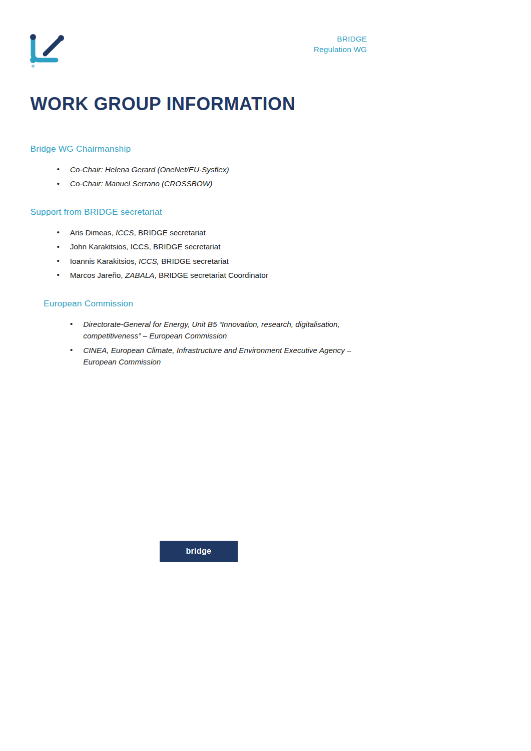BRIDGE
Regulation WG
WORK GROUP INFORMATION
Bridge WG Chairmanship
Co-Chair: Helena Gerard (OneNet/EU-Sysflex)
Co-Chair: Manuel Serrano (CROSSBOW)
Support from BRIDGE secretariat
Aris Dimeas, ICCS, BRIDGE secretariat
John Karakitsios, ICCS, BRIDGE secretariat
Ioannis Karakitsios, ICCS, BRIDGE secretariat
Marcos Jareño, ZABALA, BRIDGE secretariat Coordinator
European Commission
Directorate-General for Energy, Unit B5 “Innovation, research, digitalisation, competitiveness” – European Commission
CINEA, European Climate, Infrastructure and Environment Executive Agency – European Commission
bridge